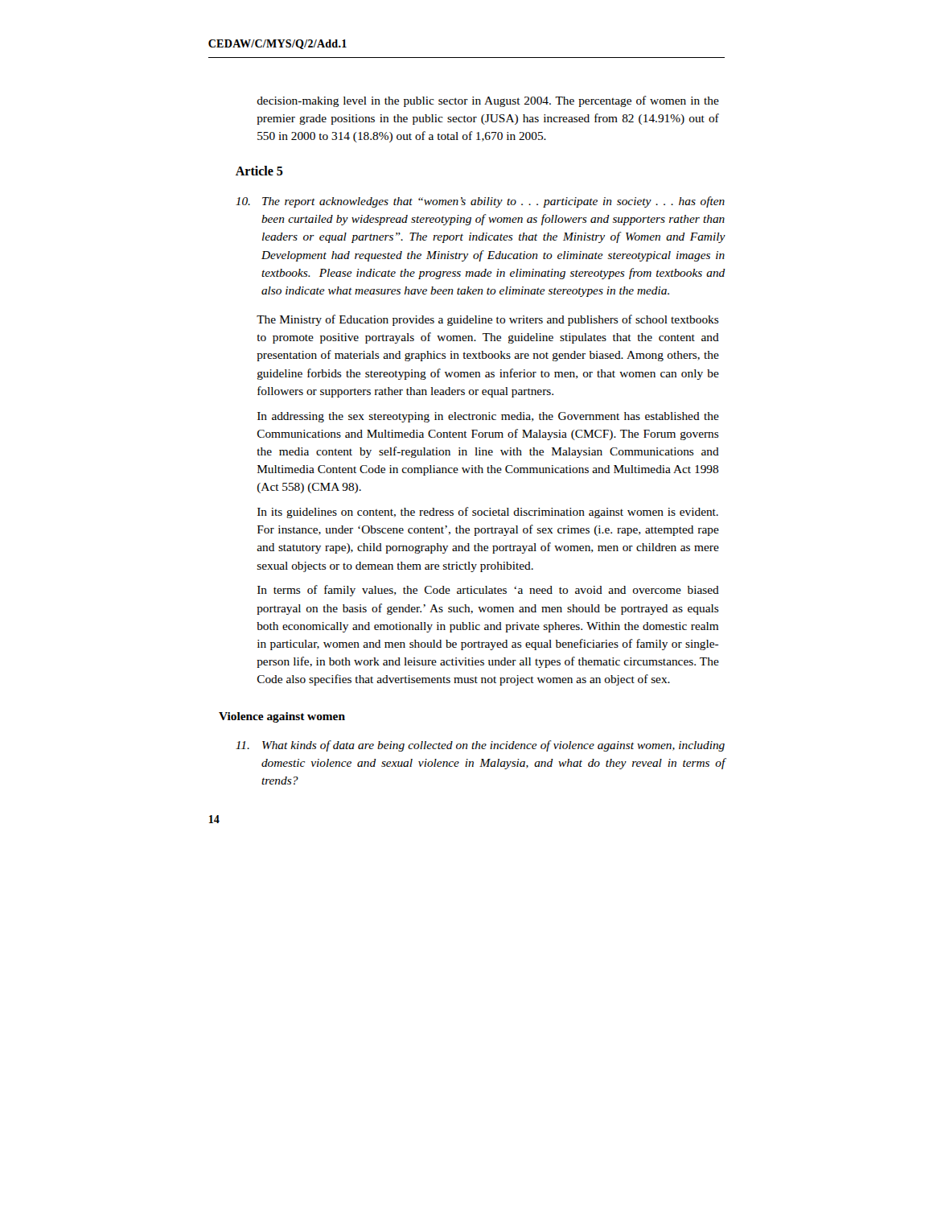CEDAW/C/MYS/Q/2/Add.1
decision-making level in the public sector in August 2004. The percentage of women in the premier grade positions in the public sector (JUSA) has increased from 82 (14.91%) out of 550 in 2000 to 314 (18.8%) out of a total of 1,670 in 2005.
Article 5
10.
The report acknowledges that “women’s ability to . . . participate in society . . . has often been curtailed by widespread stereotyping of women as followers and supporters rather than leaders or equal partners”. The report indicates that the Ministry of Women and Family Development had requested the Ministry of Education to eliminate stereotypical images in textbooks. Please indicate the progress made in eliminating stereotypes from textbooks and also indicate what measures have been taken to eliminate stereotypes in the media.
The Ministry of Education provides a guideline to writers and publishers of school textbooks to promote positive portrayals of women. The guideline stipulates that the content and presentation of materials and graphics in textbooks are not gender biased. Among others, the guideline forbids the stereotyping of women as inferior to men, or that women can only be followers or supporters rather than leaders or equal partners.
In addressing the sex stereotyping in electronic media, the Government has established the Communications and Multimedia Content Forum of Malaysia (CMCF). The Forum governs the media content by self-regulation in line with the Malaysian Communications and Multimedia Content Code in compliance with the Communications and Multimedia Act 1998 (Act 558) (CMA 98).
In its guidelines on content, the redress of societal discrimination against women is evident. For instance, under ‘Obscene content’, the portrayal of sex crimes (i.e. rape, attempted rape and statutory rape), child pornography and the portrayal of women, men or children as mere sexual objects or to demean them are strictly prohibited.
In terms of family values, the Code articulates ‘a need to avoid and overcome biased portrayal on the basis of gender.’ As such, women and men should be portrayed as equals both economically and emotionally in public and private spheres. Within the domestic realm in particular, women and men should be portrayed as equal beneficiaries of family or single-person life, in both work and leisure activities under all types of thematic circumstances. The Code also specifies that advertisements must not project women as an object of sex.
Violence against women
11.
What kinds of data are being collected on the incidence of violence against women, including domestic violence and sexual violence in Malaysia, and what do they reveal in terms of trends?
14